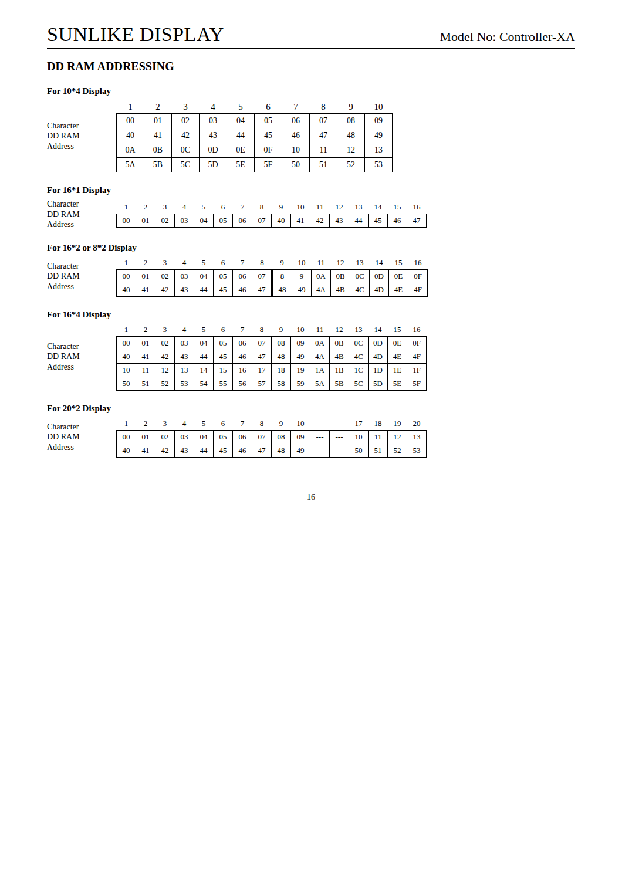SUNLIKE DISPLAY
Model No: Controller-XA
DD RAM ADDRESSING
For 10*4 Display
Character
DD RAM
Address
| 1 | 2 | 3 | 4 | 5 | 6 | 7 | 8 | 9 | 10 |
| 00 | 01 | 02 | 03 | 04 | 05 | 06 | 07 | 08 | 09 |
| 40 | 41 | 42 | 43 | 44 | 45 | 46 | 47 | 48 | 49 |
| 0A | 0B | 0C | 0D | 0E | 0F | 10 | 11 | 12 | 13 |
| 5A | 5B | 5C | 5D | 5E | 5F | 50 | 51 | 52 | 53 |
For 16*1 Display
Character
DD RAM
Address
| 1 | 2 | 3 | 4 | 5 | 6 | 7 | 8 | 9 | 10 | 11 | 12 | 13 | 14 | 15 | 16 |
| 00 | 01 | 02 | 03 | 04 | 05 | 06 | 07 | 40 | 41 | 42 | 43 | 44 | 45 | 46 | 47 |
For 16*2 or 8*2 Display
Character
DD RAM
Address
| 1 | 2 | 3 | 4 | 5 | 6 | 7 | 8 | 9 | 10 | 11 | 12 | 13 | 14 | 15 | 16 |
| 00 | 01 | 02 | 03 | 04 | 05 | 06 | 07 | 8 | 9 | 0A | 0B | 0C | 0D | 0E | 0F |
| 40 | 41 | 42 | 43 | 44 | 45 | 46 | 47 | 48 | 49 | 4A | 4B | 4C | 4D | 4E | 4F |
For 16*4 Display
Character
DD RAM
Address
| 1 | 2 | 3 | 4 | 5 | 6 | 7 | 8 | 9 | 10 | 11 | 12 | 13 | 14 | 15 | 16 |
| 00 | 01 | 02 | 03 | 04 | 05 | 06 | 07 | 08 | 09 | 0A | 0B | 0C | 0D | 0E | 0F |
| 40 | 41 | 42 | 43 | 44 | 45 | 46 | 47 | 48 | 49 | 4A | 4B | 4C | 4D | 4E | 4F |
| 10 | 11 | 12 | 13 | 14 | 15 | 16 | 17 | 18 | 19 | 1A | 1B | 1C | 1D | 1E | 1F |
| 50 | 51 | 52 | 53 | 54 | 55 | 56 | 57 | 58 | 59 | 5A | 5B | 5C | 5D | 5E | 5F |
For 20*2 Display
Character
DD RAM
Address
| 1 | 2 | 3 | 4 | 5 | 6 | 7 | 8 | 9 | 10 | --- | --- | 17 | 18 | 19 | 20 |
| 00 | 01 | 02 | 03 | 04 | 05 | 06 | 07 | 08 | 09 | --- | --- | 10 | 11 | 12 | 13 |
| 40 | 41 | 42 | 43 | 44 | 45 | 46 | 47 | 48 | 49 | --- | --- | 50 | 51 | 52 | 53 |
16